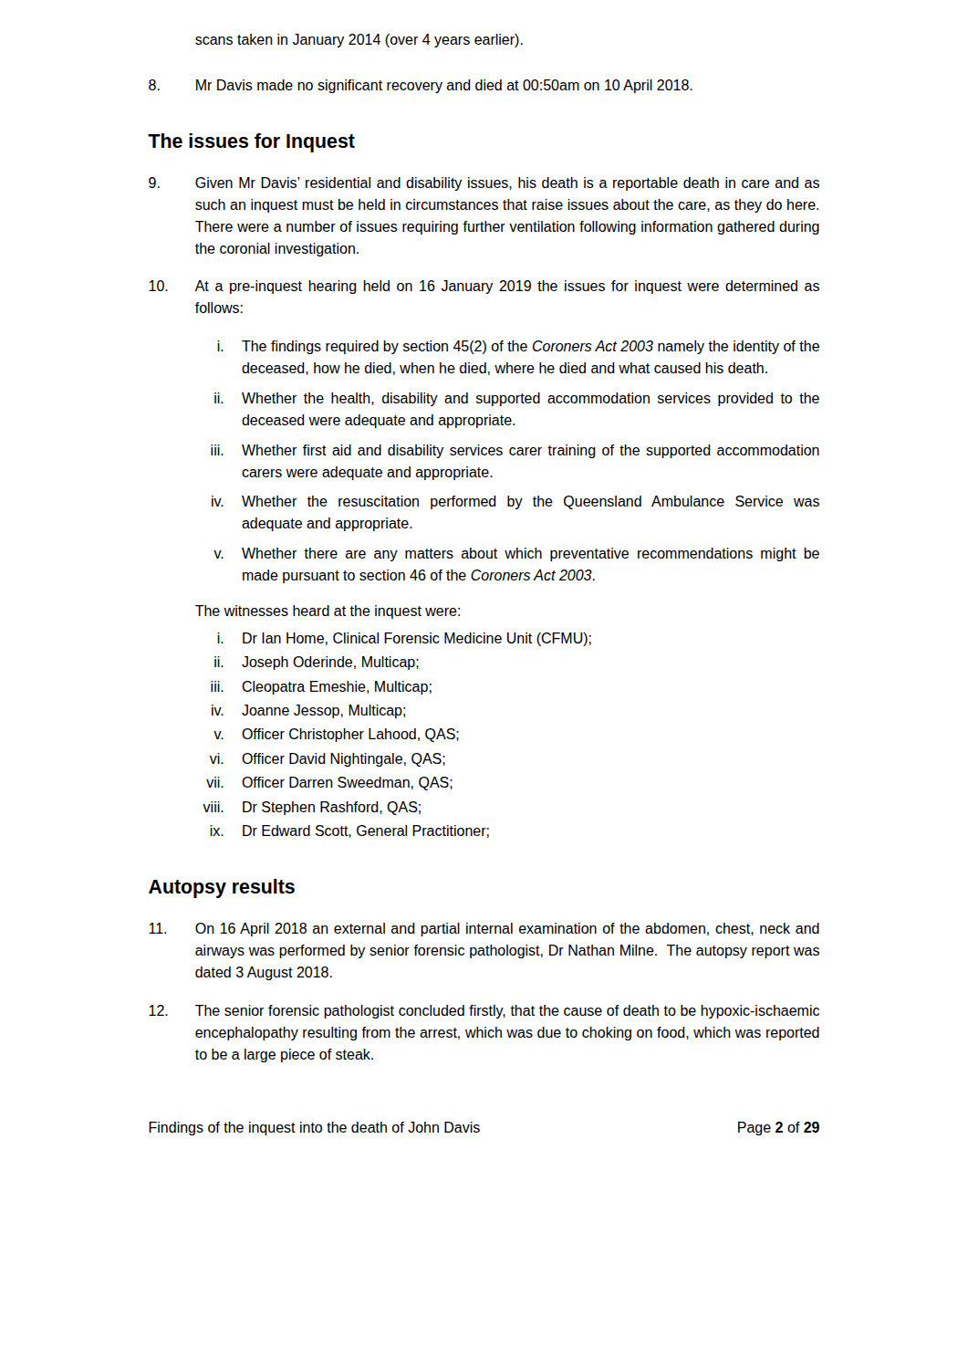scans taken in January 2014 (over 4 years earlier).
8. Mr Davis made no significant recovery and died at 00:50am on 10 April 2018.
The issues for Inquest
9. Given Mr Davis’ residential and disability issues, his death is a reportable death in care and as such an inquest must be held in circumstances that raise issues about the care, as they do here. There were a number of issues requiring further ventilation following information gathered during the coronial investigation.
10. At a pre-inquest hearing held on 16 January 2019 the issues for inquest were determined as follows:
i. The findings required by section 45(2) of the Coroners Act 2003 namely the identity of the deceased, how he died, when he died, where he died and what caused his death.
ii. Whether the health, disability and supported accommodation services provided to the deceased were adequate and appropriate.
iii. Whether first aid and disability services carer training of the supported accommodation carers were adequate and appropriate.
iv. Whether the resuscitation performed by the Queensland Ambulance Service was adequate and appropriate.
v. Whether there are any matters about which preventative recommendations might be made pursuant to section 46 of the Coroners Act 2003.
The witnesses heard at the inquest were:
i. Dr Ian Home, Clinical Forensic Medicine Unit (CFMU);
ii. Joseph Oderinde, Multicap;
iii. Cleopatra Emeshie, Multicap;
iv. Joanne Jessop, Multicap;
v. Officer Christopher Lahood, QAS;
vi. Officer David Nightingale, QAS;
vii. Officer Darren Sweedman, QAS;
viii. Dr Stephen Rashford, QAS;
ix. Dr Edward Scott, General Practitioner;
Autopsy results
11. On 16 April 2018 an external and partial internal examination of the abdomen, chest, neck and airways was performed by senior forensic pathologist, Dr Nathan Milne. The autopsy report was dated 3 August 2018.
12. The senior forensic pathologist concluded firstly, that the cause of death to be hypoxic-ischaemic encephalopathy resulting from the arrest, which was due to choking on food, which was reported to be a large piece of steak.
Findings of the inquest into the death of John Davis Page 2 of 29